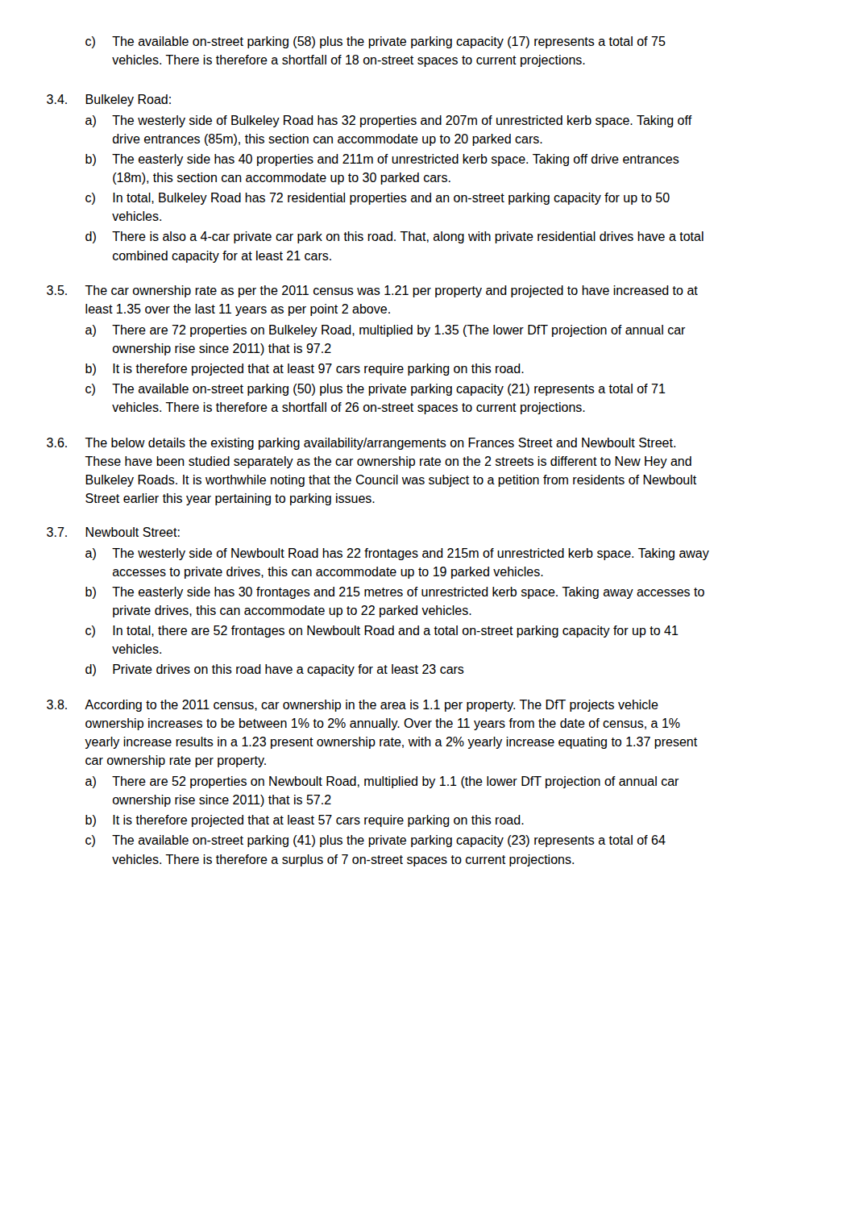c) The available on-street parking (58) plus the private parking capacity (17) represents a total of 75 vehicles. There is therefore a shortfall of 18 on-street spaces to current projections.
3.4.
Bulkeley Road:
a) The westerly side of Bulkeley Road has 32 properties and 207m of unrestricted kerb space. Taking off drive entrances (85m), this section can accommodate up to 20 parked cars.
b) The easterly side has 40 properties and 211m of unrestricted kerb space. Taking off drive entrances (18m), this section can accommodate up to 30 parked cars.
c) In total, Bulkeley Road has 72 residential properties and an on-street parking capacity for up to 50 vehicles.
d) There is also a 4-car private car park on this road. That, along with private residential drives have a total combined capacity for at least 21 cars.
3.5.
The car ownership rate as per the 2011 census was 1.21 per property and projected to have increased to at least 1.35 over the last 11 years as per point 2 above.
a) There are 72 properties on Bulkeley Road, multiplied by 1.35 (The lower DfT projection of annual car ownership rise since 2011) that is 97.2
b) It is therefore projected that at least 97 cars require parking on this road.
c) The available on-street parking (50) plus the private parking capacity (21) represents a total of 71 vehicles. There is therefore a shortfall of 26 on-street spaces to current projections.
3.6.
The below details the existing parking availability/arrangements on Frances Street and Newboult Street. These have been studied separately as the car ownership rate on the 2 streets is different to New Hey and Bulkeley Roads. It is worthwhile noting that the Council was subject to a petition from residents of Newboult Street earlier this year pertaining to parking issues.
3.7.
Newboult Street:
a) The westerly side of Newboult Road has 22 frontages and 215m of unrestricted kerb space. Taking away accesses to private drives, this can accommodate up to 19 parked vehicles.
b) The easterly side has 30 frontages and 215 metres of unrestricted kerb space. Taking away accesses to private drives, this can accommodate up to 22 parked vehicles.
c) In total, there are 52 frontages on Newboult Road and a total on-street parking capacity for up to 41 vehicles.
d) Private drives on this road have a capacity for at least 23 cars
3.8.
According to the 2011 census, car ownership in the area is 1.1 per property. The DfT projects vehicle ownership increases to be between 1% to 2% annually. Over the 11 years from the date of census, a 1% yearly increase results in a 1.23 present ownership rate, with a 2% yearly increase equating to 1.37 present car ownership rate per property.
a) There are 52 properties on Newboult Road, multiplied by 1.1 (the lower DfT projection of annual car ownership rise since 2011) that is 57.2
b) It is therefore projected that at least 57 cars require parking on this road.
c) The available on-street parking (41) plus the private parking capacity (23) represents a total of 64 vehicles. There is therefore a surplus of 7 on-street spaces to current projections.